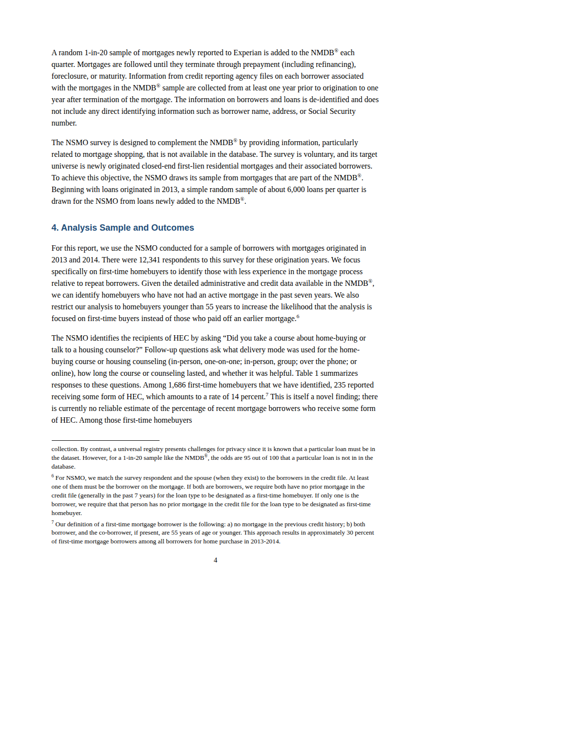A random 1-in-20 sample of mortgages newly reported to Experian is added to the NMDB® each quarter. Mortgages are followed until they terminate through prepayment (including refinancing), foreclosure, or maturity. Information from credit reporting agency files on each borrower associated with the mortgages in the NMDB® sample are collected from at least one year prior to origination to one year after termination of the mortgage. The information on borrowers and loans is de-identified and does not include any direct identifying information such as borrower name, address, or Social Security number.
The NSMO survey is designed to complement the NMDB® by providing information, particularly related to mortgage shopping, that is not available in the database. The survey is voluntary, and its target universe is newly originated closed-end first-lien residential mortgages and their associated borrowers. To achieve this objective, the NSMO draws its sample from mortgages that are part of the NMDB®. Beginning with loans originated in 2013, a simple random sample of about 6,000 loans per quarter is drawn for the NSMO from loans newly added to the NMDB®.
4. Analysis Sample and Outcomes
For this report, we use the NSMO conducted for a sample of borrowers with mortgages originated in 2013 and 2014. There were 12,341 respondents to this survey for these origination years. We focus specifically on first-time homebuyers to identify those with less experience in the mortgage process relative to repeat borrowers. Given the detailed administrative and credit data available in the NMDB®, we can identify homebuyers who have not had an active mortgage in the past seven years. We also restrict our analysis to homebuyers younger than 55 years to increase the likelihood that the analysis is focused on first-time buyers instead of those who paid off an earlier mortgage.6
The NSMO identifies the recipients of HEC by asking “Did you take a course about home-buying or talk to a housing counselor?” Follow-up questions ask what delivery mode was used for the home-buying course or housing counseling (in-person, one-on-one; in-person, group; over the phone; or online), how long the course or counseling lasted, and whether it was helpful. Table 1 summarizes responses to these questions. Among 1,686 first-time homebuyers that we have identified, 235 reported receiving some form of HEC, which amounts to a rate of 14 percent.7 This is itself a novel finding; there is currently no reliable estimate of the percentage of recent mortgage borrowers who receive some form of HEC. Among those first-time homebuyers
collection. By contrast, a universal registry presents challenges for privacy since it is known that a particular loan must be in the dataset. However, for a 1-in-20 sample like the NMDB®, the odds are 95 out of 100 that a particular loan is not in in the database.
6 For NSMO, we match the survey respondent and the spouse (when they exist) to the borrowers in the credit file. At least one of them must be the borrower on the mortgage. If both are borrowers, we require both have no prior mortgage in the credit file (generally in the past 7 years) for the loan type to be designated as a first-time homebuyer. If only one is the borrower, we require that that person has no prior mortgage in the credit file for the loan type to be designated as first-time homebuyer.
7 Our definition of a first-time mortgage borrower is the following: a) no mortgage in the previous credit history; b) both borrower, and the co-borrower, if present, are 55 years of age or younger. This approach results in approximately 30 percent of first-time mortgage borrowers among all borrowers for home purchase in 2013-2014.
4